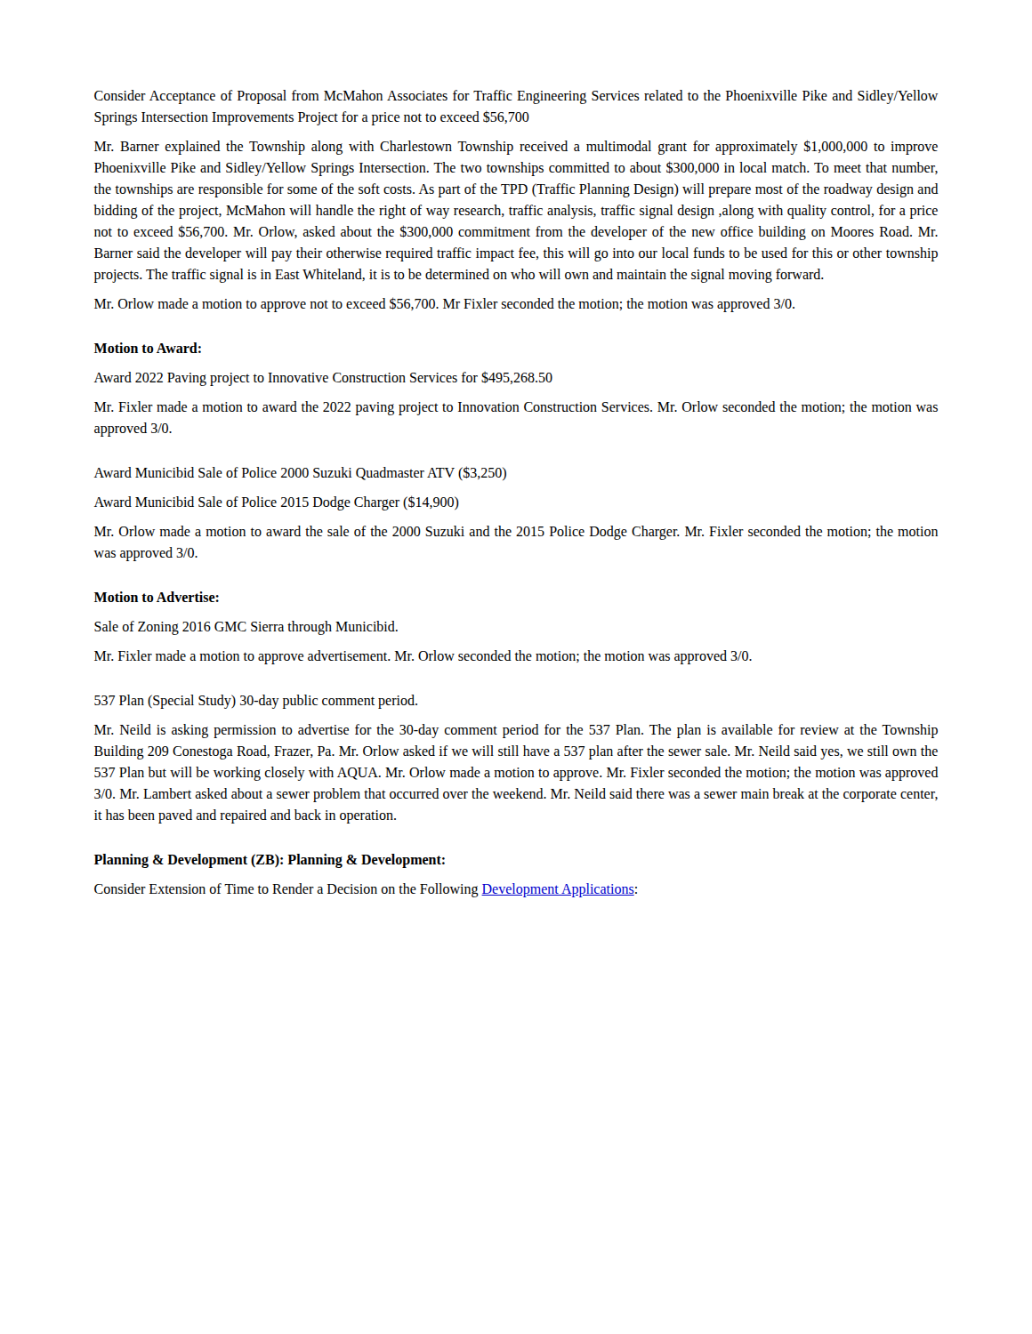Consider Acceptance of Proposal from McMahon Associates for Traffic Engineering Services related to the Phoenixville Pike and Sidley/Yellow Springs Intersection Improvements Project for a price not to exceed $56,700
Mr. Barner explained the Township along with Charlestown Township received a multimodal grant for approximately $1,000,000 to improve Phoenixville Pike and Sidley/Yellow Springs Intersection. The two townships committed to about $300,000 in local match. To meet that number, the townships are responsible for some of the soft costs. As part of the TPD (Traffic Planning Design) will prepare most of the roadway design and bidding of the project, McMahon will handle the right of way research, traffic analysis, traffic signal design ,along with quality control, for a price not to exceed $56,700. Mr. Orlow, asked about the $300,000 commitment from the developer of the new office building on Moores Road. Mr. Barner said the developer will pay their otherwise required traffic impact fee, this will go into our local funds to be used for this or other township projects. The traffic signal is in East Whiteland, it is to be determined on who will own and maintain the signal moving forward.
Mr. Orlow made a motion to approve not to exceed $56,700. Mr Fixler seconded the motion; the motion was approved 3/0.
Motion to Award:
Award 2022 Paving project to Innovative Construction Services for $495,268.50
Mr. Fixler made a motion to award the 2022 paving project to Innovation Construction Services. Mr. Orlow seconded the motion; the motion was approved 3/0.
Award Municibid Sale of Police 2000 Suzuki Quadmaster ATV ($3,250)
Award Municibid Sale of Police 2015 Dodge Charger ($14,900)
Mr. Orlow made a motion to award the sale of the 2000 Suzuki and the 2015 Police Dodge Charger. Mr. Fixler seconded the motion; the motion was approved 3/0.
Motion to Advertise:
Sale of Zoning 2016 GMC Sierra through Municibid.
Mr. Fixler made a motion to approve advertisement. Mr. Orlow seconded the motion; the motion was approved 3/0.
537 Plan (Special Study) 30-day public comment period.
Mr. Neild is asking permission to advertise for the 30-day comment period for the 537 Plan. The plan is available for review at the Township Building 209 Conestoga Road, Frazer, Pa. Mr. Orlow asked if we will still have a 537 plan after the sewer sale. Mr. Neild said yes, we still own the 537 Plan but will be working closely with AQUA. Mr. Orlow made a motion to approve. Mr. Fixler seconded the motion; the motion was approved 3/0. Mr. Lambert asked about a sewer problem that occurred over the weekend. Mr. Neild said there was a sewer main break at the corporate center, it has been paved and repaired and back in operation.
Planning & Development (ZB): Planning & Development:
Consider Extension of Time to Render a Decision on the Following Development Applications: